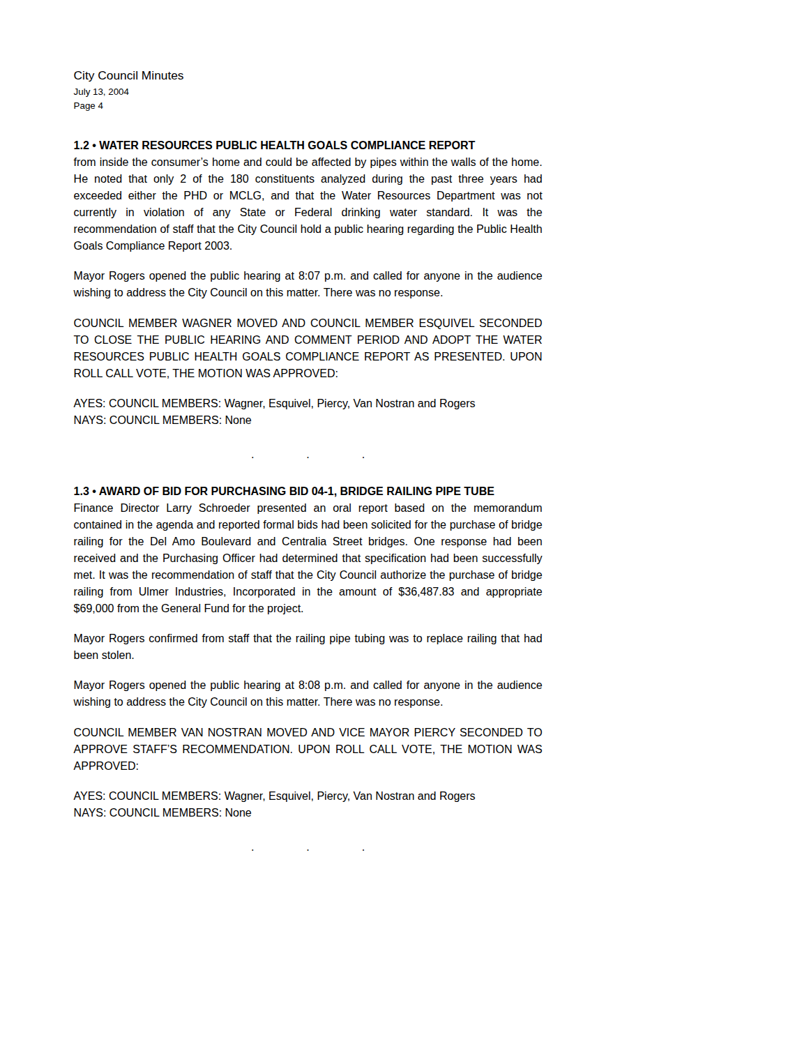City Council Minutes
July 13, 2004
Page 4
1.2 • Water Resources Public Health Goals Compliance Report
from inside the consumer’s home and could be affected by pipes within the walls of the home. He noted that only 2 of the 180 constituents analyzed during the past three years had exceeded either the PHD or MCLG, and that the Water Resources Department was not currently in violation of any State or Federal drinking water standard. It was the recommendation of staff that the City Council hold a public hearing regarding the Public Health Goals Compliance Report 2003.
Mayor Rogers opened the public hearing at 8:07 p.m. and called for anyone in the audience wishing to address the City Council on this matter. There was no response.
Council Member Wagner moved and Council Member Esquivel seconded to close the public hearing and comment period and adopt the Water Resources Public Health Goals Compliance Report as presented. Upon roll call vote, the motion was approved:
AYES: COUNCIL MEMBERS: Wagner, Esquivel, Piercy, Van Nostran and Rogers
NAYS: COUNCIL MEMBERS: None
. . .
1.3 • Award of Bid for Purchasing Bid 04-1, Bridge Railing Pipe Tube
Finance Director Larry Schroeder presented an oral report based on the memorandum contained in the agenda and reported formal bids had been solicited for the purchase of bridge railing for the Del Amo Boulevard and Centralia Street bridges. One response had been received and the Purchasing Officer had determined that specification had been successfully met. It was the recommendation of staff that the City Council authorize the purchase of bridge railing from Ulmer Industries, Incorporated in the amount of $36,487.83 and appropriate $69,000 from the General Fund for the project.
Mayor Rogers confirmed from staff that the railing pipe tubing was to replace railing that had been stolen.
Mayor Rogers opened the public hearing at 8:08 p.m. and called for anyone in the audience wishing to address the City Council on this matter. There was no response.
Council Member Van Nostran moved and Vice Mayor Piercy seconded to approve staff’s recommendation. Upon roll call vote, the motion was approved:
AYES: COUNCIL MEMBERS: Wagner, Esquivel, Piercy, Van Nostran and Rogers
NAYS: COUNCIL MEMBERS: None
. . .